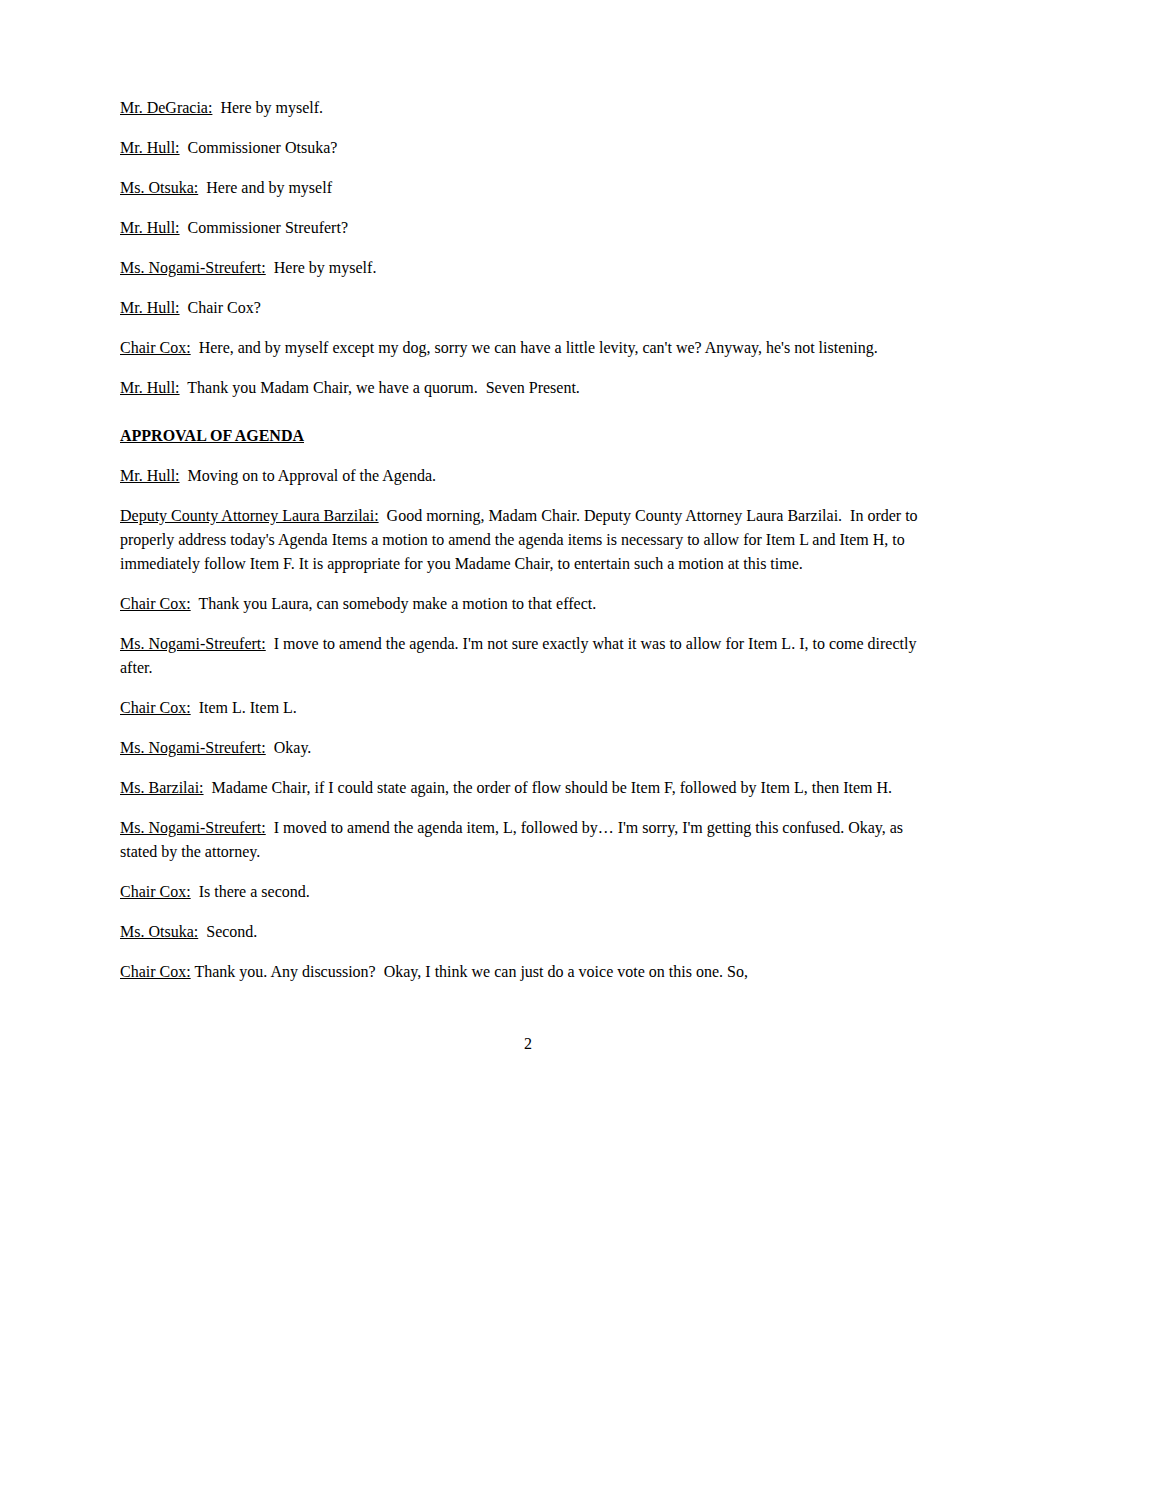Mr. DeGracia: Here by myself.
Mr. Hull: Commissioner Otsuka?
Ms. Otsuka: Here and by myself
Mr. Hull: Commissioner Streufert?
Ms. Nogami-Streufert: Here by myself.
Mr. Hull: Chair Cox?
Chair Cox: Here, and by myself except my dog, sorry we can have a little levity, can't we? Anyway, he's not listening.
Mr. Hull: Thank you Madam Chair, we have a quorum. Seven Present.
APPROVAL OF AGENDA
Mr. Hull: Moving on to Approval of the Agenda.
Deputy County Attorney Laura Barzilai: Good morning, Madam Chair. Deputy County Attorney Laura Barzilai. In order to properly address today's Agenda Items a motion to amend the agenda items is necessary to allow for Item L and Item H, to immediately follow Item F. It is appropriate for you Madame Chair, to entertain such a motion at this time.
Chair Cox: Thank you Laura, can somebody make a motion to that effect.
Ms. Nogami-Streufert: I move to amend the agenda. I'm not sure exactly what it was to allow for Item L. I, to come directly after.
Chair Cox: Item L. Item L.
Ms. Nogami-Streufert: Okay.
Ms. Barzilai: Madame Chair, if I could state again, the order of flow should be Item F, followed by Item L, then Item H.
Ms. Nogami-Streufert: I moved to amend the agenda item, L, followed by… I'm sorry, I'm getting this confused. Okay, as stated by the attorney.
Chair Cox: Is there a second.
Ms. Otsuka: Second.
Chair Cox: Thank you. Any discussion? Okay, I think we can just do a voice vote on this one. So,
2